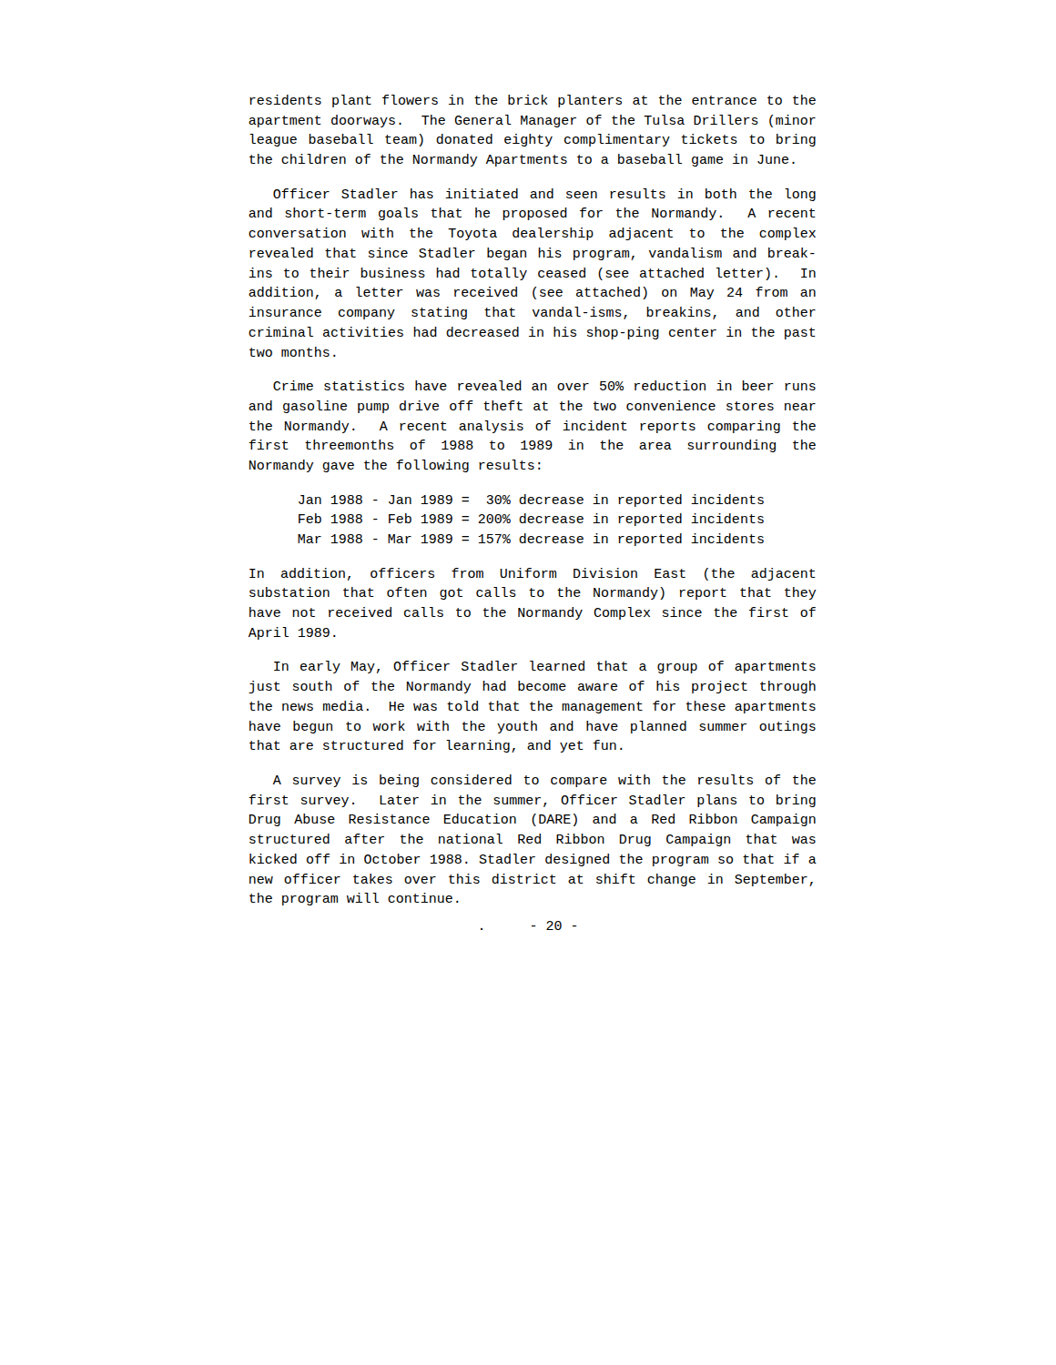residents plant flowers in the brick planters at the entrance to the apartment doorways. The General Manager of the Tulsa Drillers (minor league baseball team) donated eighty complimentary tickets to bring the children of the Normandy Apartments to a baseball game in June.
Officer Stadler has initiated and seen results in both the long and short-term goals that he proposed for the Normandy. A recent conversation with the Toyota dealership adjacent to the complex revealed that since Stadler began his program, vandalism and break-ins to their business had totally ceased (see attached letter). In addition, a letter was received (see attached) on May 24 from an insurance company stating that vandal-isms, breakins, and other criminal activities had decreased in his shop-ping center in the past two months.
Crime statistics have revealed an over 50% reduction in beer runs and gasoline pump drive off theft at the two convenience stores near the Normandy. A recent analysis of incident reports comparing the first threemonths of 1988 to 1989 in the area surrounding the Normandy gave the following results:
Jan 1988 - Jan 1989 = 30% decrease in reported incidents Feb 1988 - Feb 1989 = 200% decrease in reported incidents Mar 1988 - Mar 1989 = 157% decrease in reported incidents
In addition, officers from Uniform Division East (the adjacent substation that often got calls to the Normandy) report that they have not received calls to the Normandy Complex since the first of April 1989.
In early May, Officer Stadler learned that a group of apartments just south of the Normandy had become aware of his project through the news media. He was told that the management for these apartments have begun to work with the youth and have planned summer outings that are structured for learning, and yet fun.
A survey is being considered to compare with the results of the first survey. Later in the summer, Officer Stadler plans to bring Drug Abuse Resistance Education (DARE) and a Red Ribbon Campaign structured after the national Red Ribbon Drug Campaign that was kicked off in October 1988. Stadler designed the program so that if a new officer takes over this district at shift change in September, the program will continue.
.- 20 -